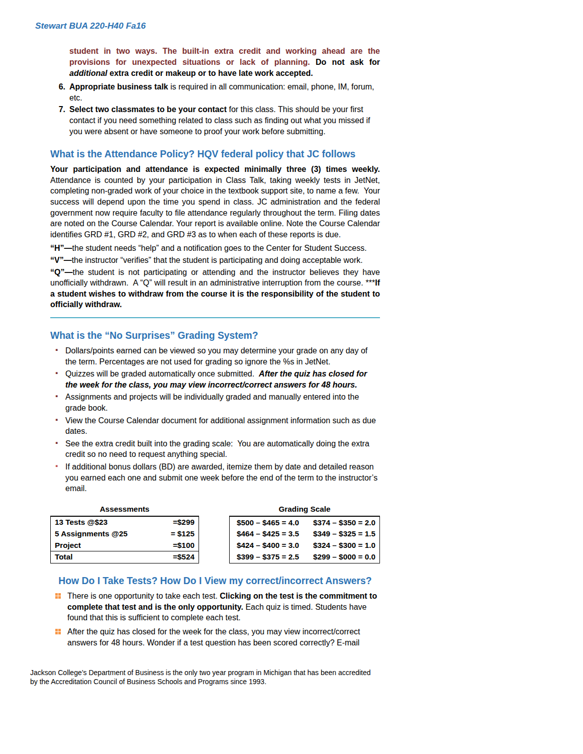Stewart BUA 220-H40 Fa16
student in two ways. The built-in extra credit and working ahead are the provisions for unexpected situations or lack of planning. Do not ask for additional extra credit or makeup or to have late work accepted.
6. Appropriate business talk is required in all communication: email, phone, IM, forum, etc.
7. Select two classmates to be your contact for this class. This should be your first contact if you need something related to class such as finding out what you missed if you were absent or have someone to proof your work before submitting.
What is the Attendance Policy? HQV federal policy that JC follows
Your participation and attendance is expected minimally three (3) times weekly. Attendance is counted by your participation in Class Talk, taking weekly tests in JetNet, completing non-graded work of your choice in the textbook support site, to name a few. Your success will depend upon the time you spend in class. JC administration and the federal government now require faculty to file attendance regularly throughout the term. Filing dates are noted on the Course Calendar. Your report is available online. Note the Course Calendar identifies GRD #1, GRD #2, and GRD #3 as to when each of these reports is due.
“H”—the student needs “help” and a notification goes to the Center for Student Success.
“V”—the instructor “verifies” that the student is participating and doing acceptable work.
“Q”—the student is not participating or attending and the instructor believes they have unofficially withdrawn. A “Q” will result in an administrative interruption from the course. ***If a student wishes to withdraw from the course it is the responsibility of the student to officially withdraw.
What is the “No Surprises” Grading System?
Dollars/points earned can be viewed so you may determine your grade on any day of the term. Percentages are not used for grading so ignore the %s in JetNet.
Quizzes will be graded automatically once submitted. After the quiz has closed for the week for the class, you may view incorrect/correct answers for 48 hours.
Assignments and projects will be individually graded and manually entered into the grade book.
View the Course Calendar document for additional assignment information such as due dates.
See the extra credit built into the grading scale: You are automatically doing the extra credit so no need to request anything special.
If additional bonus dollars (BD) are awarded, itemize them by date and detailed reason you earned each one and submit one week before the end of the term to the instructor’s email.
Assessments
| 13 Tests @$23 | =$299 |
| 5 Assignments @25 | = $125 |
| Project | =$100 |
| Total | =$524 |
Grading Scale
| $500 – $465 = 4.0 | $374 – $350 = 2.0 |
| $464 – $425 = 3.5 | $349 – $325 = 1.5 |
| $424 – $400 = 3.0 | $324 – $300 = 1.0 |
| $399 – $375 = 2.5 | $299 – $000 = 0.0 |
How Do I Take Tests? How Do I View my correct/incorrect Answers?
There is one opportunity to take each test. Clicking on the test is the commitment to complete that test and is the only opportunity. Each quiz is timed. Students have found that this is sufficient to complete each test.
After the quiz has closed for the week for the class, you may view incorrect/correct answers for 48 hours. Wonder if a test question has been scored correctly? E-mail
Jackson College’s Department of Business is the only two year program in Michigan that has been accredited by the Accreditation Council of Business Schools and Programs since 1993.